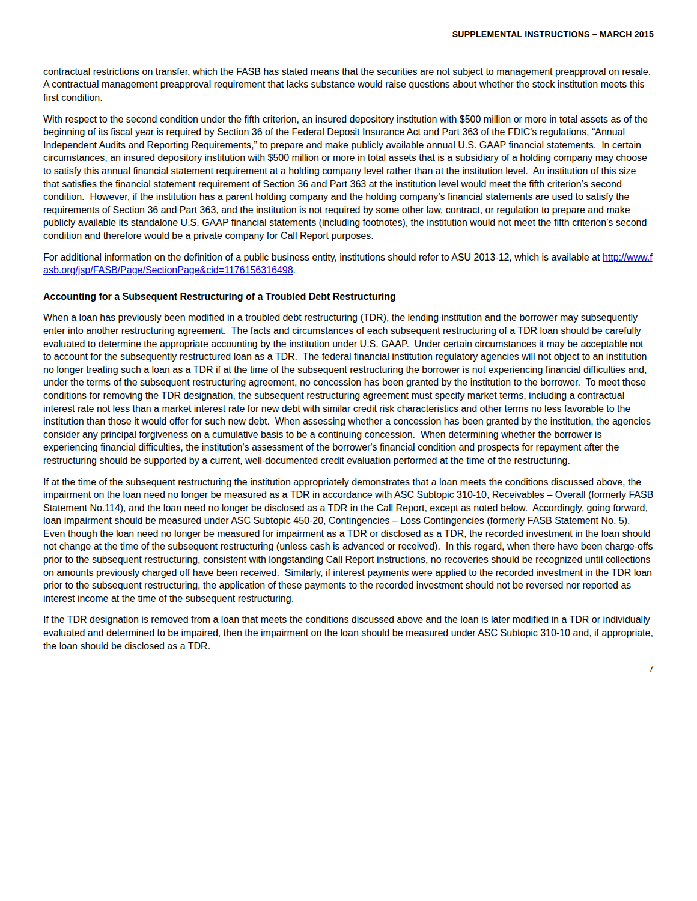SUPPLEMENTAL INSTRUCTIONS – MARCH 2015
contractual restrictions on transfer, which the FASB has stated means that the securities are not subject to management preapproval on resale. A contractual management preapproval requirement that lacks substance would raise questions about whether the stock institution meets this first condition.
With respect to the second condition under the fifth criterion, an insured depository institution with $500 million or more in total assets as of the beginning of its fiscal year is required by Section 36 of the Federal Deposit Insurance Act and Part 363 of the FDIC's regulations, “Annual Independent Audits and Reporting Requirements,” to prepare and make publicly available annual U.S. GAAP financial statements. In certain circumstances, an insured depository institution with $500 million or more in total assets that is a subsidiary of a holding company may choose to satisfy this annual financial statement requirement at a holding company level rather than at the institution level. An institution of this size that satisfies the financial statement requirement of Section 36 and Part 363 at the institution level would meet the fifth criterion’s second condition. However, if the institution has a parent holding company and the holding company’s financial statements are used to satisfy the requirements of Section 36 and Part 363, and the institution is not required by some other law, contract, or regulation to prepare and make publicly available its standalone U.S. GAAP financial statements (including footnotes), the institution would not meet the fifth criterion’s second condition and therefore would be a private company for Call Report purposes.
For additional information on the definition of a public business entity, institutions should refer to ASU 2013-12, which is available at http://www.fasb.org/jsp/FASB/Page/SectionPage&cid=1176156316498.
Accounting for a Subsequent Restructuring of a Troubled Debt Restructuring
When a loan has previously been modified in a troubled debt restructuring (TDR), the lending institution and the borrower may subsequently enter into another restructuring agreement. The facts and circumstances of each subsequent restructuring of a TDR loan should be carefully evaluated to determine the appropriate accounting by the institution under U.S. GAAP. Under certain circumstances it may be acceptable not to account for the subsequently restructured loan as a TDR. The federal financial institution regulatory agencies will not object to an institution no longer treating such a loan as a TDR if at the time of the subsequent restructuring the borrower is not experiencing financial difficulties and, under the terms of the subsequent restructuring agreement, no concession has been granted by the institution to the borrower. To meet these conditions for removing the TDR designation, the subsequent restructuring agreement must specify market terms, including a contractual interest rate not less than a market interest rate for new debt with similar credit risk characteristics and other terms no less favorable to the institution than those it would offer for such new debt. When assessing whether a concession has been granted by the institution, the agencies consider any principal forgiveness on a cumulative basis to be a continuing concession. When determining whether the borrower is experiencing financial difficulties, the institution's assessment of the borrower's financial condition and prospects for repayment after the restructuring should be supported by a current, well-documented credit evaluation performed at the time of the restructuring.
If at the time of the subsequent restructuring the institution appropriately demonstrates that a loan meets the conditions discussed above, the impairment on the loan need no longer be measured as a TDR in accordance with ASC Subtopic 310-10, Receivables – Overall (formerly FASB Statement No.114), and the loan need no longer be disclosed as a TDR in the Call Report, except as noted below. Accordingly, going forward, loan impairment should be measured under ASC Subtopic 450-20, Contingencies – Loss Contingencies (formerly FASB Statement No. 5). Even though the loan need no longer be measured for impairment as a TDR or disclosed as a TDR, the recorded investment in the loan should not change at the time of the subsequent restructuring (unless cash is advanced or received). In this regard, when there have been charge-offs prior to the subsequent restructuring, consistent with longstanding Call Report instructions, no recoveries should be recognized until collections on amounts previously charged off have been received. Similarly, if interest payments were applied to the recorded investment in the TDR loan prior to the subsequent restructuring, the application of these payments to the recorded investment should not be reversed nor reported as interest income at the time of the subsequent restructuring.
If the TDR designation is removed from a loan that meets the conditions discussed above and the loan is later modified in a TDR or individually evaluated and determined to be impaired, then the impairment on the loan should be measured under ASC Subtopic 310-10 and, if appropriate, the loan should be disclosed as a TDR.
7